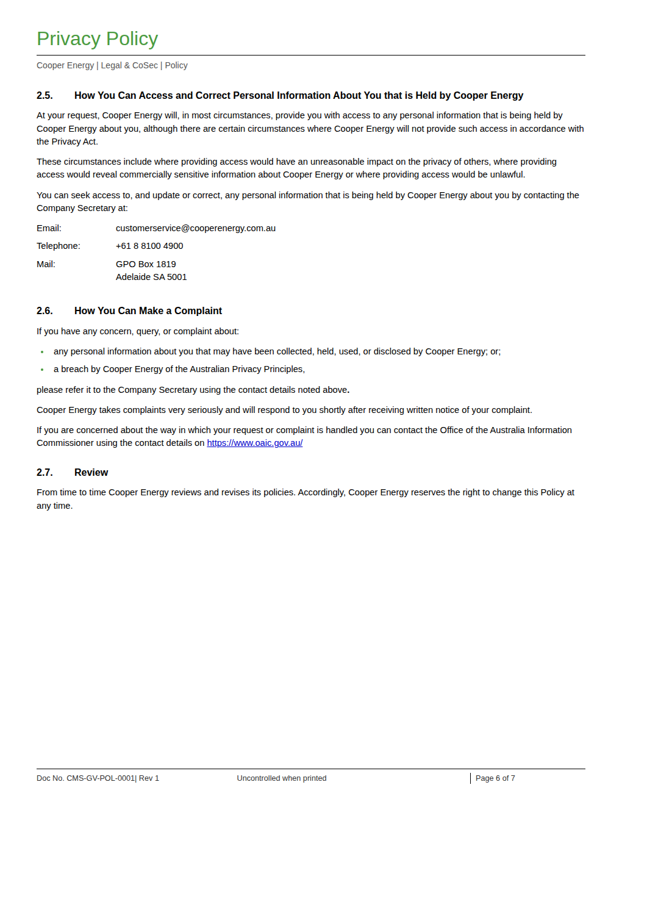Privacy Policy
Cooper Energy | Legal & CoSec | Policy
2.5. How You Can Access and Correct Personal Information About You that is Held by Cooper Energy
At your request, Cooper Energy will, in most circumstances, provide you with access to any personal information that is being held by Cooper Energy about you, although there are certain circumstances where Cooper Energy will not provide such access in accordance with the Privacy Act.
These circumstances include where providing access would have an unreasonable impact on the privacy of others, where providing access would reveal commercially sensitive information about Cooper Energy or where providing access would be unlawful.
You can seek access to, and update or correct, any personal information that is being held by Cooper Energy about you by contacting the Company Secretary at:
| Email: | customerservice@cooperenergy.com.au |
| Telephone: | +61 8 8100 4900 |
| Mail: | GPO Box 1819 Adelaide SA 5001 |
2.6. How You Can Make a Complaint
If you have any concern, query, or complaint about:
any personal information about you that may have been collected, held, used, or disclosed by Cooper Energy; or;
a breach by Cooper Energy of the Australian Privacy Principles,
please refer it to the Company Secretary using the contact details noted above.
Cooper Energy takes complaints very seriously and will respond to you shortly after receiving written notice of your complaint.
If you are concerned about the way in which your request or complaint is handled you can contact the Office of the Australia Information Commissioner using the contact details on https://www.oaic.gov.au/
2.7. Review
From time to time Cooper Energy reviews and revises its policies. Accordingly, Cooper Energy reserves the right to change this Policy at any time.
Doc No. CMS-GV-POL-0001| Rev 1
Uncontrolled when printed
Page 6 of 7